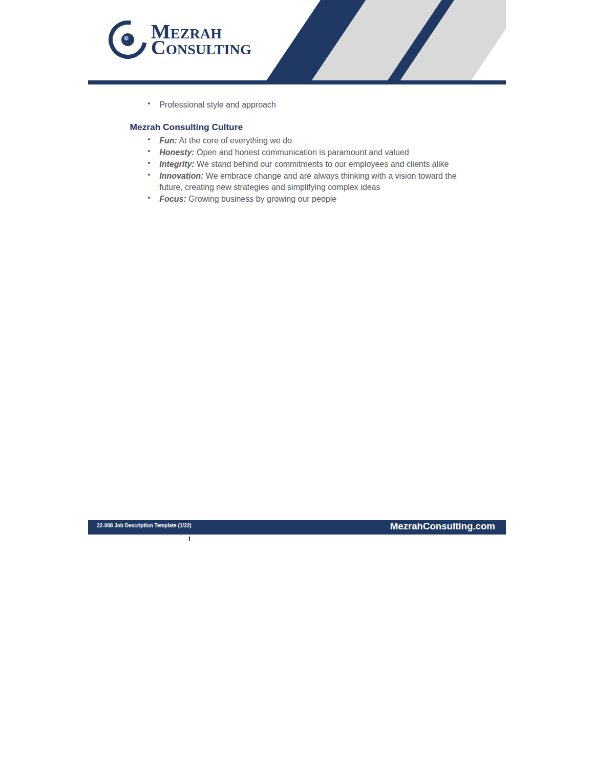Mezrah Consulting
Professional style and approach
Mezrah Consulting Culture
Fun: At the core of everything we do
Honesty: Open and honest communication is paramount and valued
Integrity: We stand behind our commitments to our employees and clients alike
Innovation: We embrace change and are always thinking with a vision toward the future, creating new strategies and simplifying complex ideas
Focus: Growing business by growing our people
22-008 Job Description Template (1/22)
MezrahConsulting.com